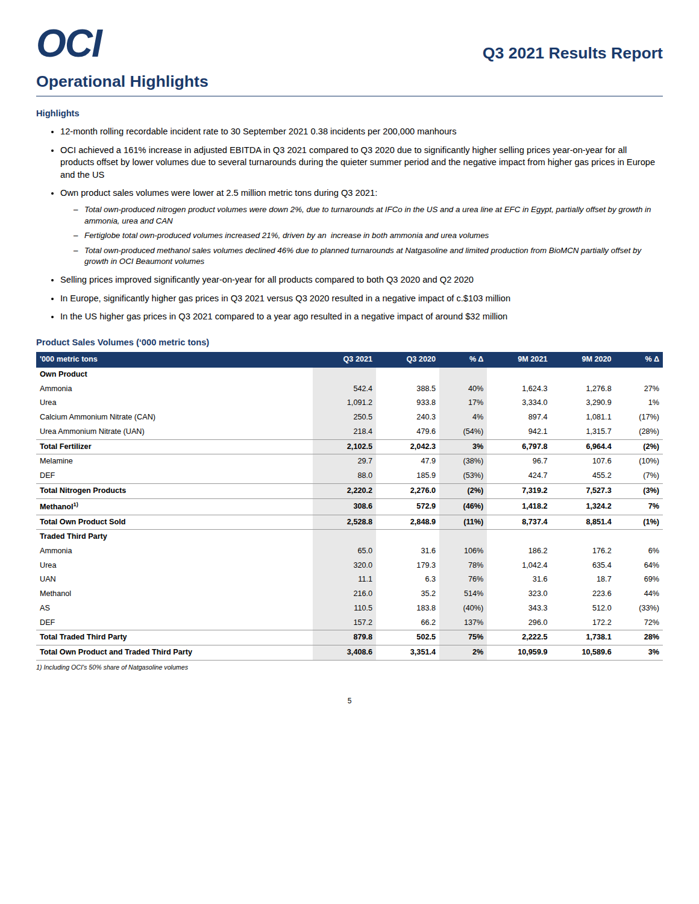OCI
Q3 2021 Results Report
Operational Highlights
Highlights
12-month rolling recordable incident rate to 30 September 2021 0.38 incidents per 200,000 manhours
OCI achieved a 161% increase in adjusted EBITDA in Q3 2021 compared to Q3 2020 due to significantly higher selling prices year-on-year for all products offset by lower volumes due to several turnarounds during the quieter summer period and the negative impact from higher gas prices in Europe and the US
Own product sales volumes were lower at 2.5 million metric tons during Q3 2021:
Total own-produced nitrogen product volumes were down 2%, due to turnarounds at IFCo in the US and a urea line at EFC in Egypt, partially offset by growth in ammonia, urea and CAN
Fertiglobe total own-produced volumes increased 21%, driven by an increase in both ammonia and urea volumes
Total own-produced methanol sales volumes declined 46% due to planned turnarounds at Natgasoline and limited production from BioMCN partially offset by growth in OCI Beaumont volumes
Selling prices improved significantly year-on-year for all products compared to both Q3 2020 and Q2 2020
In Europe, significantly higher gas prices in Q3 2021 versus Q3 2020 resulted in a negative impact of c.$103 million
In the US higher gas prices in Q3 2021 compared to a year ago resulted in a negative impact of around $32 million
Product Sales Volumes (‘000 metric tons)
| '000 metric tons | Q3 2021 | Q3 2020 | % Δ | 9M 2021 | 9M 2020 | % Δ |
| --- | --- | --- | --- | --- | --- | --- |
| Own Product | | | | | | |
| Ammonia | 542.4 | 388.5 | 40% | 1,624.3 | 1,276.8 | 27% |
| Urea | 1,091.2 | 933.8 | 17% | 3,334.0 | 3,290.9 | 1% |
| Calcium Ammonium Nitrate (CAN) | 250.5 | 240.3 | 4% | 897.4 | 1,081.1 | (17%) |
| Urea Ammonium Nitrate (UAN) | 218.4 | 479.6 | (54%) | 942.1 | 1,315.7 | (28%) |
| Total Fertilizer | 2,102.5 | 2,042.3 | 3% | 6,797.8 | 6,964.4 | (2%) |
| Melamine | 29.7 | 47.9 | (38%) | 96.7 | 107.6 | (10%) |
| DEF | 88.0 | 185.9 | (53%) | 424.7 | 455.2 | (7%) |
| Total Nitrogen Products | 2,220.2 | 2,276.0 | (2%) | 7,319.2 | 7,527.3 | (3%) |
| Methanol 1) | 308.6 | 572.9 | (46%) | 1,418.2 | 1,324.2 | 7% |
| Total Own Product Sold | 2,528.8 | 2,848.9 | (11%) | 8,737.4 | 8,851.4 | (1%) |
| Traded Third Party | | | | | | |
| Ammonia | 65.0 | 31.6 | 106% | 186.2 | 176.2 | 6% |
| Urea | 320.0 | 179.3 | 78% | 1,042.4 | 635.4 | 64% |
| UAN | 11.1 | 6.3 | 76% | 31.6 | 18.7 | 69% |
| Methanol | 216.0 | 35.2 | 514% | 323.0 | 223.6 | 44% |
| AS | 110.5 | 183.8 | (40%) | 343.3 | 512.0 | (33%) |
| DEF | 157.2 | 66.2 | 137% | 296.0 | 172.2 | 72% |
| Total Traded Third Party | 879.8 | 502.5 | 75% | 2,222.5 | 1,738.1 | 28% |
| Total Own Product and Traded Third Party | 3,408.6 | 3,351.4 | 2% | 10,959.9 | 10,589.6 | 3% |
1) Including OCI's 50% share of Natgasoline volumes
5